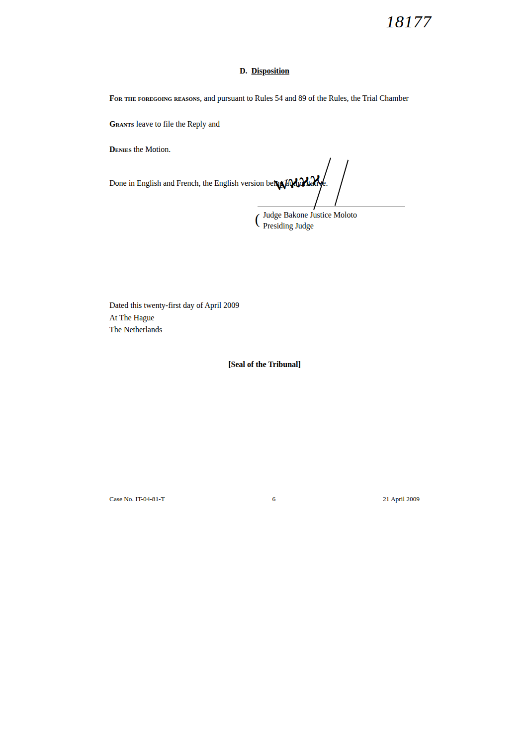18177
D. Disposition
For the foregoing reasons, and pursuant to Rules 54 and 89 of the Rules, the Trial Chamber
Grants leave to file the Reply and
Denies the Motion.
Done in English and French, the English version being authoritative.
wϰϰϰ
(
Judge Bakone Justice Moloto
Presiding Judge
Dated this twenty-first day of April 2009
At The Hague
The Netherlands
[Seal of the Tribunal]
Case No. IT-04-81-T 6 21 April 2009